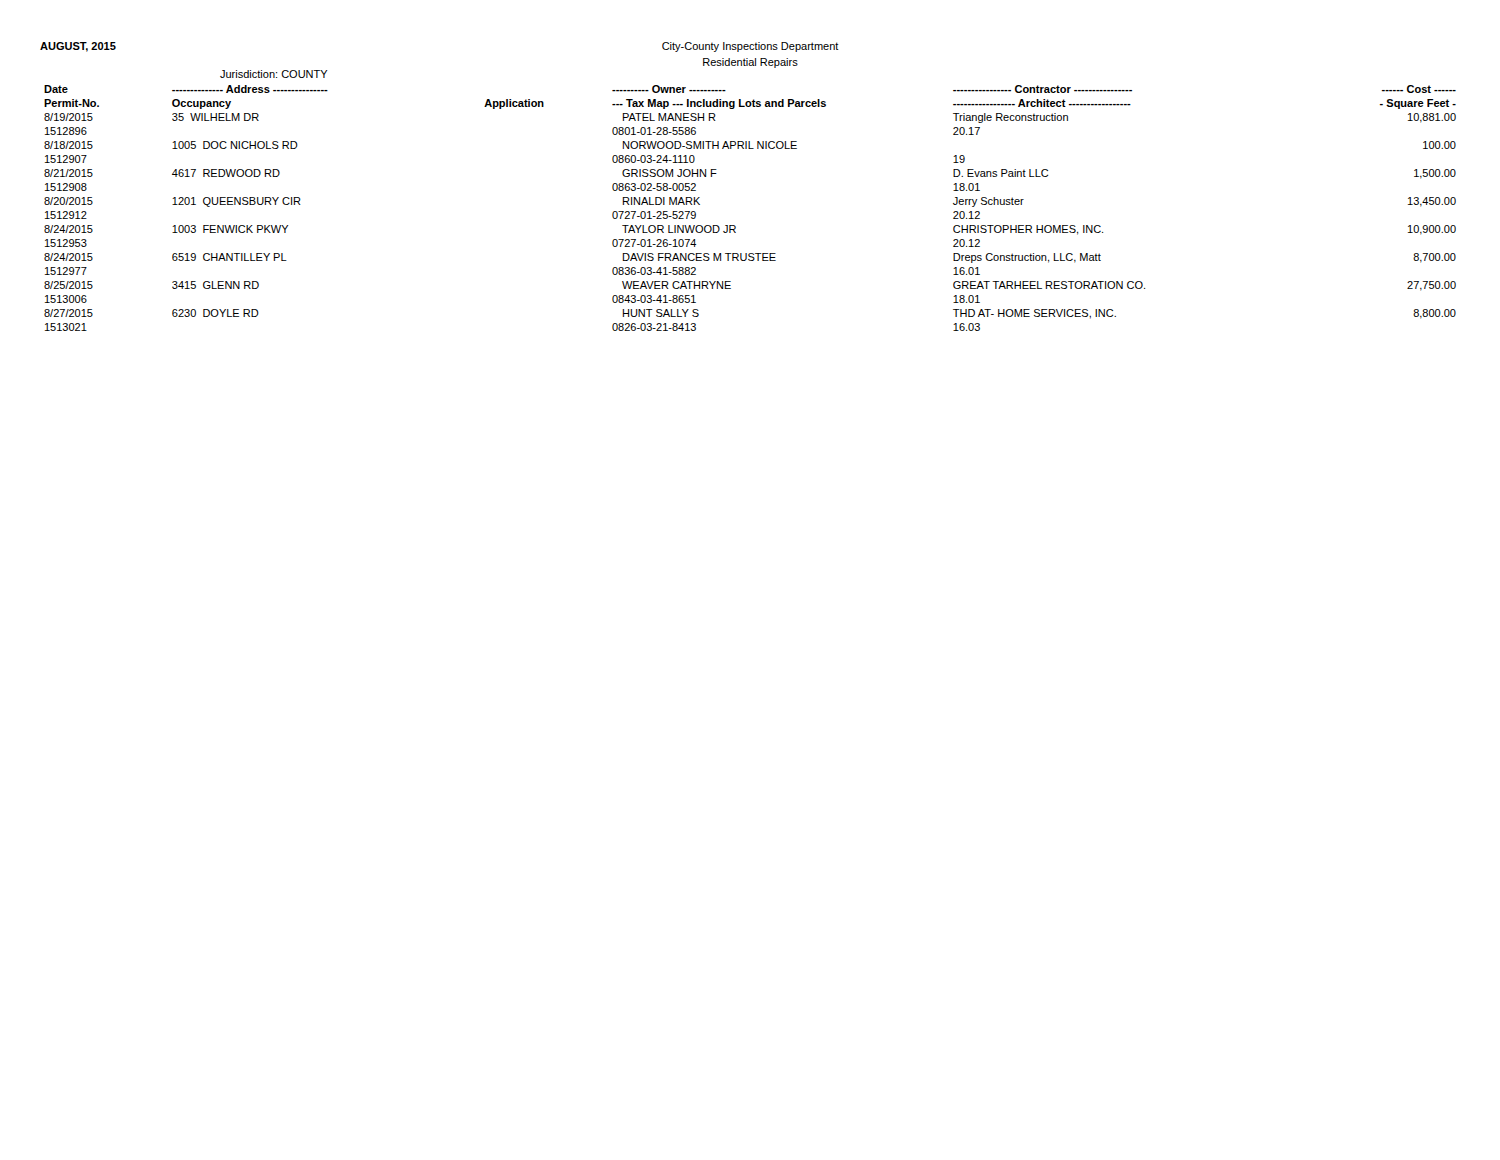AUGUST, 2015
City-County Inspections Department
Residential Repairs
Jurisdiction: COUNTY
| Date | -------------- Address --------------- | | ---------- Owner ---------- | ---------------- Contractor ---------------- | ------ Cost ------ |
| --- | --- | --- | --- | --- | --- |
| Permit-No. | Occupancy | Application | --- Tax Map --- Including Lots and Parcels | ----------------- Architect ----------------- | - Square Feet - |
| 8/19/2015 | 35 WILHELM DR | | PATEL MANESH R | Triangle Reconstruction | 10,881.00 |
| 1512896 | | | 0801-01-28-5586 | 20.17 | |
| 8/18/2015 | 1005 DOC NICHOLS RD | | NORWOOD-SMITH APRIL NICOLE | | 100.00 |
| 1512907 | | | 0860-03-24-1110 | 19 | |
| 8/21/2015 | 4617 REDWOOD RD | | GRISSOM JOHN F | D. Evans Paint LLC | 1,500.00 |
| 1512908 | | | 0863-02-58-0052 | 18.01 | |
| 8/20/2015 | 1201 QUEENSBURY CIR | | RINALDI MARK | Jerry Schuster | 13,450.00 |
| 1512912 | | | 0727-01-25-5279 | 20.12 | |
| 8/24/2015 | 1003 FENWICK PKWY | | TAYLOR LINWOOD JR | CHRISTOPHER HOMES, INC. | 10,900.00 |
| 1512953 | | | 0727-01-26-1074 | 20.12 | |
| 8/24/2015 | 6519 CHANTILLEY PL | | DAVIS FRANCES M TRUSTEE | Dreps Construction, LLC, Matt | 8,700.00 |
| 1512977 | | | 0836-03-41-5882 | 16.01 | |
| 8/25/2015 | 3415 GLENN RD | | WEAVER CATHRYNE | GREAT TARHEEL RESTORATION CO. | 27,750.00 |
| 1513006 | | | 0843-03-41-8651 | 18.01 | |
| 8/27/2015 | 6230 DOYLE RD | | HUNT SALLY S | THD AT- HOME SERVICES, INC. | 8,800.00 |
| 1513021 | | | 0826-03-21-8413 | 16.03 | |